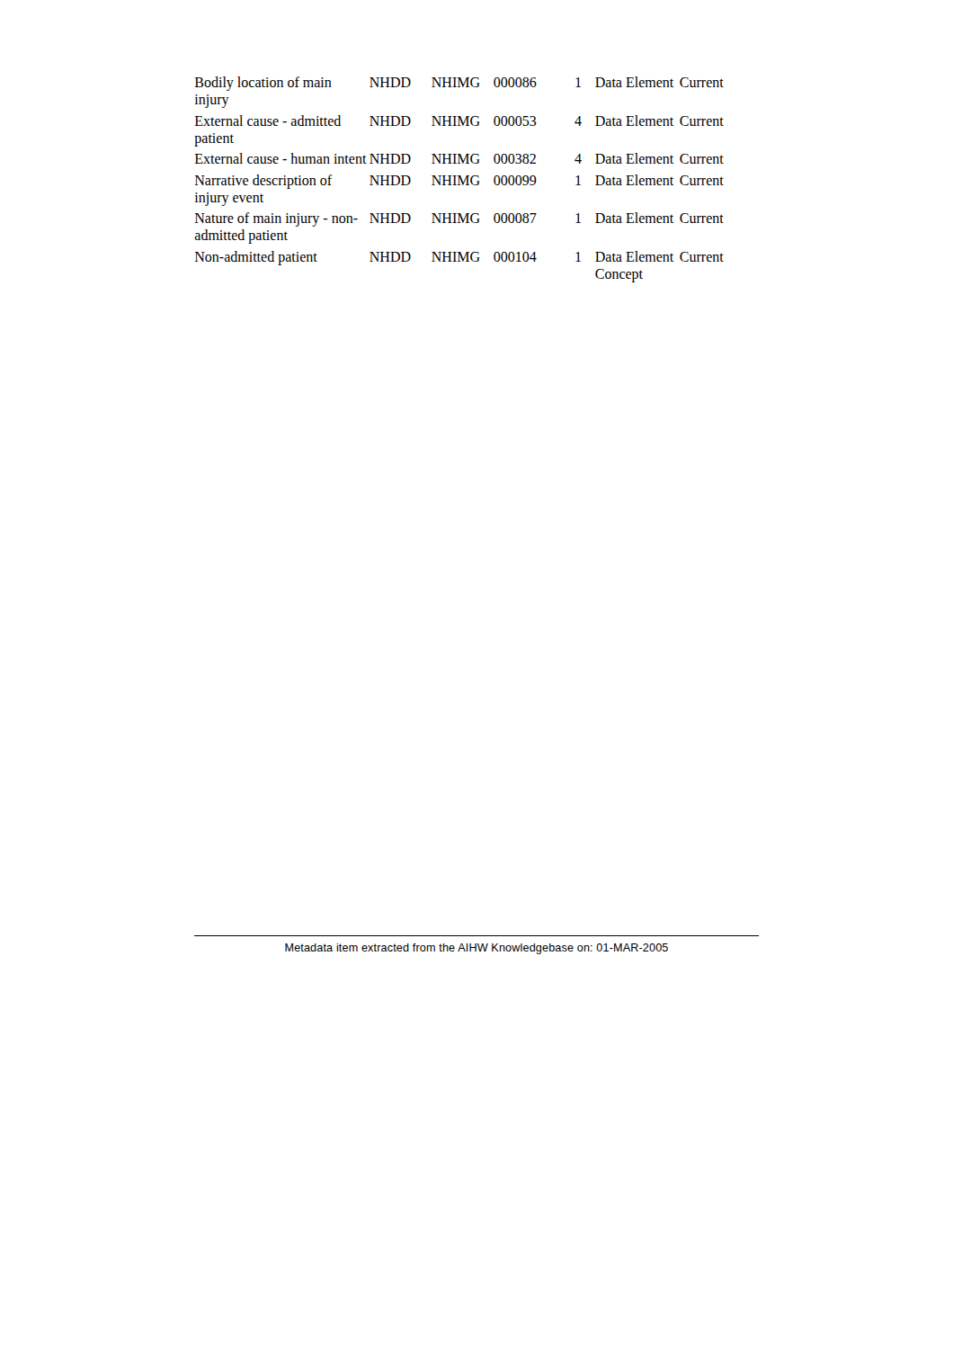| Bodily location of main injury | NHDD | NHIMG | 000086 | 1 | Data Element | Current |
| External cause - admitted patient | NHDD | NHIMG | 000053 | 4 | Data Element | Current |
| External cause - human intent | NHDD | NHIMG | 000382 | 4 | Data Element | Current |
| Narrative description of injury event | NHDD | NHIMG | 000099 | 1 | Data Element | Current |
| Nature of main injury - non-admitted patient | NHDD | NHIMG | 000087 | 1 | Data Element | Current |
| Non-admitted patient | NHDD | NHIMG | 000104 | 1 | Data Element Concept | Current |
Metadata item extracted from the AIHW Knowledgebase on: 01-MAR-2005